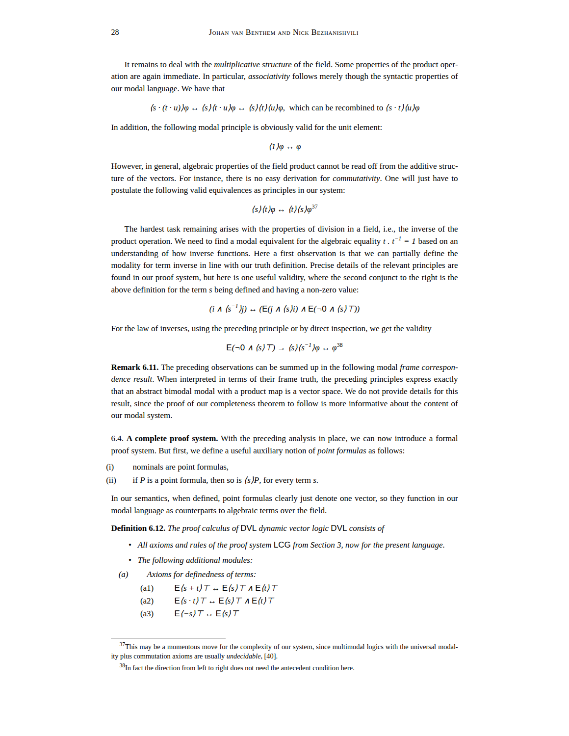28 Johan van Benthem and Nick Bezhanishvili
It remains to deal with the multiplicative structure of the field. Some properties of the product operation are again immediate. In particular, associativity follows merely though the syntactic properties of our modal language. We have that
⟨s · (t · u)⟩φ ↔ ⟨s⟩⟨t · u⟩φ ↔ ⟨s⟩⟨t⟩⟨u⟩φ, which can be recombined to ⟨s · t⟩⟨u⟩φ
In addition, the following modal principle is obviously valid for the unit element:
⟨1⟩φ ↔ φ
However, in general, algebraic properties of the field product cannot be read off from the additive structure of the vectors. For instance, there is no easy derivation for commutativity. One will just have to postulate the following valid equivalences as principles in our system:
⟨s⟩⟨t⟩φ ↔ ⟨t⟩⟨s⟩φ37
The hardest task remaining arises with the properties of division in a field, i.e., the inverse of the product operation. We need to find a modal equivalent for the algebraic equality t . t−1 = 1 based on an understanding of how inverse functions. Here a first observation is that we can partially define the modality for term inverse in line with our truth definition. Precise details of the relevant principles are found in our proof system, but here is one useful validity, where the second conjunct to the right is the above definition for the term s being defined and having a non-zero value:
(i ∧ ⟨s−1⟩j) ↔ (E(j ∧ ⟨s⟩i) ∧ E(¬0 ∧ ⟨s⟩⊤))
For the law of inverses, using the preceding principle or by direct inspection, we get the validity
E(¬0 ∧ ⟨s⟩⊤) → ⟨s⟩⟨s−1⟩φ ↔ φ38
Remark 6.11. The preceding observations can be summed up in the following modal frame correspondence result. When interpreted in terms of their frame truth, the preceding principles express exactly that an abstract bimodal modal with a product map is a vector space. We do not provide details for this result, since the proof of our completeness theorem to follow is more informative about the content of our modal system.
6.4. A complete proof system. With the preceding analysis in place, we can now introduce a formal proof system. But first, we define a useful auxiliary notion of point formulas as follows:
(i) nominals are point formulas,
(ii) if P is a point formula, then so is ⟨s⟩P, for every term s.
In our semantics, when defined, point formulas clearly just denote one vector, so they function in our modal language as counterparts to algebraic terms over the field.
Definition 6.12. The proof calculus of DVL dynamic vector logic DVL consists of
All axioms and rules of the proof system LCG from Section 3, now for the present language.
The following additional modules:
(a) Axioms for definedness of terms:
(a1) E⟨s + t⟩⊤ ↔ E⟨s⟩⊤ ∧ E⟨t⟩⊤
(a2) E⟨s · t⟩⊤ ↔ E⟨s⟩⊤ ∧ E⟨t⟩⊤
(a3) E⟨−s⟩⊤ ↔ E⟨s⟩⊤
37This may be a momentous move for the complexity of our system, since multimodal logics with the universal modality plus commutation axioms are usually undecidable, [40].
38In fact the direction from left to right does not need the antecedent condition here.